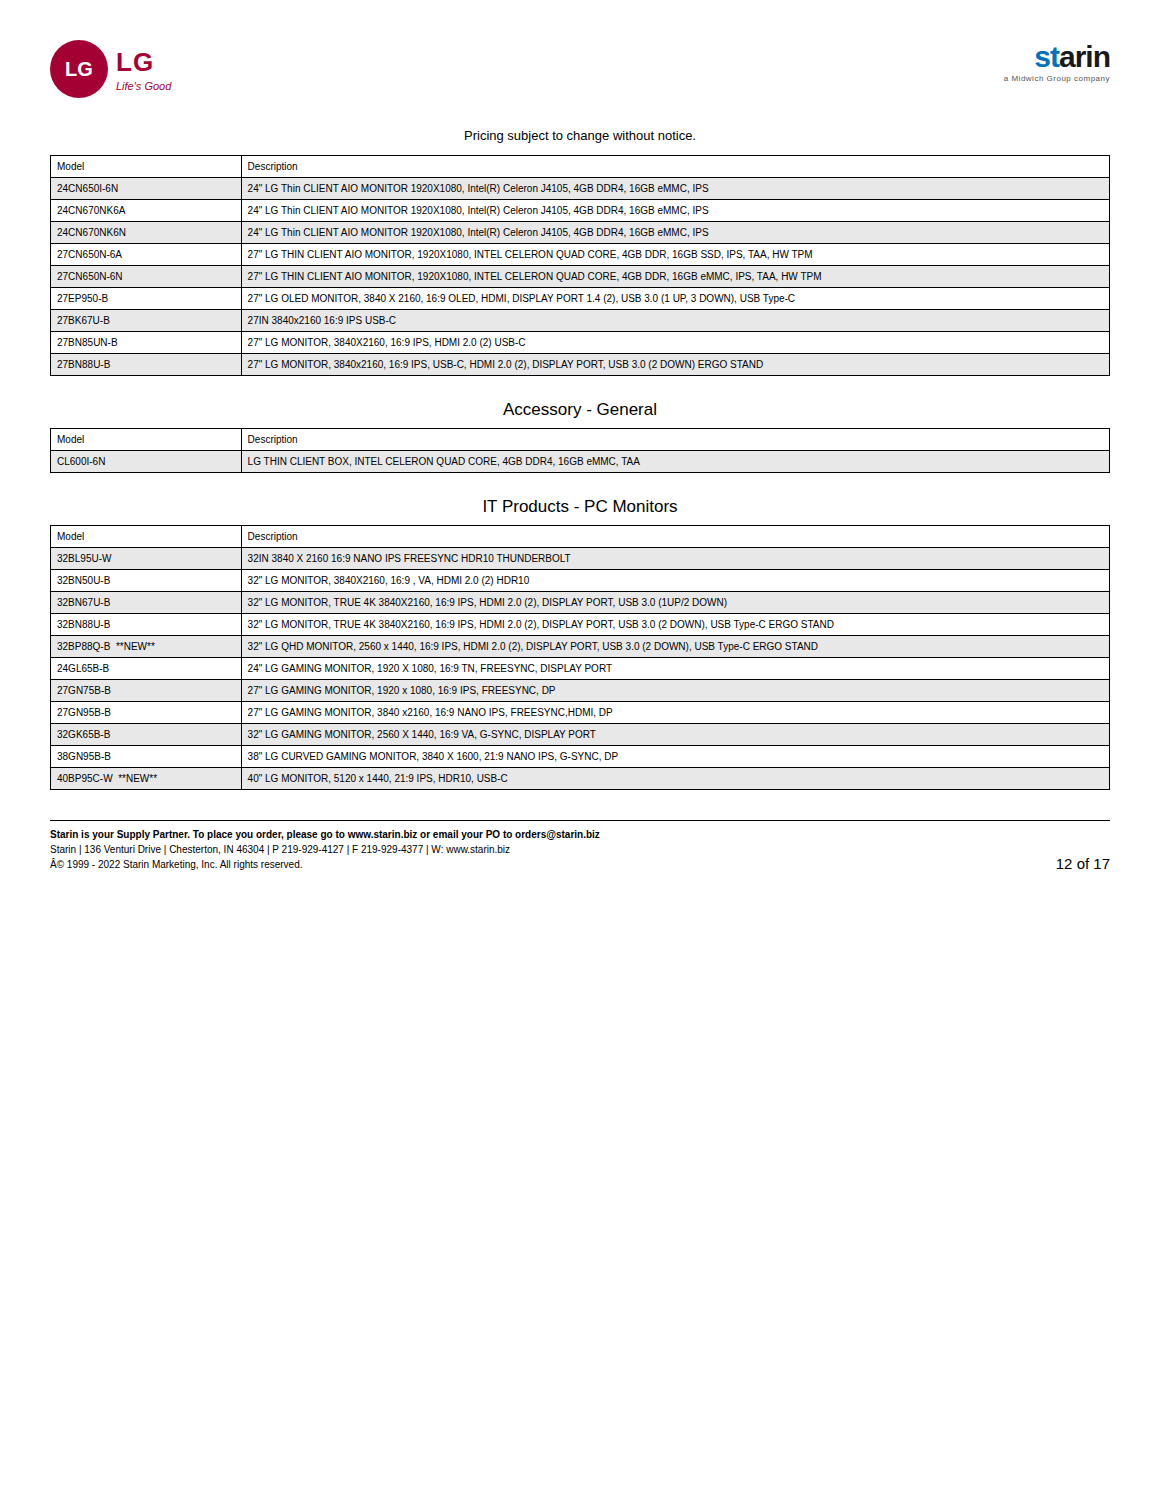LG
Life's Good
starin
a Midwich Group company
Pricing subject to change without notice.
| Model | Description |
| --- | --- |
| 24CN650I-6N | 24" LG Thin CLIENT AIO MONITOR 1920X1080, Intel(R) Celeron J4105, 4GB DDR4, 16GB eMMC, IPS |
| 24CN670NK6A | 24" LG Thin CLIENT AIO MONITOR 1920X1080, Intel(R) Celeron J4105, 4GB DDR4, 16GB eMMC, IPS |
| 24CN670NK6N | 24" LG Thin CLIENT AIO MONITOR 1920X1080, Intel(R) Celeron J4105, 4GB DDR4, 16GB eMMC, IPS |
| 27CN650N-6A | 27" LG THIN CLIENT AIO MONITOR, 1920X1080, INTEL CELERON QUAD CORE, 4GB DDR, 16GB SSD, IPS, TAA, HW TPM |
| 27CN650N-6N | 27" LG THIN CLIENT AIO MONITOR, 1920X1080, INTEL CELERON QUAD CORE, 4GB DDR, 16GB eMMC, IPS, TAA, HW TPM |
| 27EP950-B | 27" LG OLED MONITOR, 3840 X 2160, 16:9 OLED, HDMI, DISPLAY PORT 1.4 (2), USB 3.0 (1 UP, 3 DOWN), USB Type-C |
| 27BK67U-B | 27IN 3840x2160 16:9 IPS USB-C |
| 27BN85UN-B | 27" LG MONITOR, 3840X2160, 16:9 IPS, HDMI 2.0 (2) USB-C |
| 27BN88U-B | 27" LG MONITOR, 3840x2160, 16:9 IPS, USB-C, HDMI 2.0 (2), DISPLAY PORT, USB 3.0 (2 DOWN) ERGO STAND |
Accessory - General
| Model | Description |
| --- | --- |
| CL600I-6N | LG THIN CLIENT BOX, INTEL CELERON QUAD CORE, 4GB DDR4, 16GB eMMC, TAA |
IT Products - PC Monitors
| Model | Description |
| --- | --- |
| 32BL95U-W | 32IN 3840 X 2160 16:9 NANO IPS FREESYNC HDR10 THUNDERBOLT |
| 32BN50U-B | 32" LG MONITOR, 3840X2160, 16:9 , VA, HDMI 2.0 (2) HDR10 |
| 32BN67U-B | 32" LG MONITOR, TRUE 4K 3840X2160, 16:9 IPS, HDMI 2.0 (2), DISPLAY PORT, USB 3.0 (1UP/2 DOWN) |
| 32BN88U-B | 32" LG MONITOR, TRUE 4K 3840X2160, 16:9 IPS, HDMI 2.0 (2), DISPLAY PORT, USB 3.0 (2 DOWN), USB Type-C ERGO STAND |
| 32BP88Q-B **NEW** | 32" LG QHD MONITOR, 2560 x 1440, 16:9 IPS, HDMI 2.0 (2), DISPLAY PORT, USB 3.0 (2 DOWN), USB Type-C ERGO STAND |
| 24GL65B-B | 24" LG GAMING MONITOR, 1920 X 1080, 16:9 TN, FREESYNC, DISPLAY PORT |
| 27GN75B-B | 27" LG GAMING MONITOR, 1920 x 1080, 16:9 IPS, FREESYNC, DP |
| 27GN95B-B | 27" LG GAMING MONITOR, 3840 x2160, 16:9 NANO IPS, FREESYNC,HDMI, DP |
| 32GK65B-B | 32" LG GAMING MONITOR, 2560 X 1440, 16:9 VA, G-SYNC, DISPLAY PORT |
| 38GN95B-B | 38" LG CURVED GAMING MONITOR, 3840 X 1600, 21:9 NANO IPS, G-SYNC, DP |
| 40BP95C-W **NEW** | 40" LG MONITOR, 5120 x 1440, 21:9 IPS, HDR10, USB-C |
Starin is your Supply Partner. To place you order, please go to www.starin.biz or email your PO to orders@starin.biz
Starin | 136 Venturi Drive | Chesterton, IN 46304 | P 219-929-4127 | F 219-929-4377 | W: www.starin.biz
Â© 1999 - 2022 Starin Marketing, Inc. All rights reserved.
12 of 17